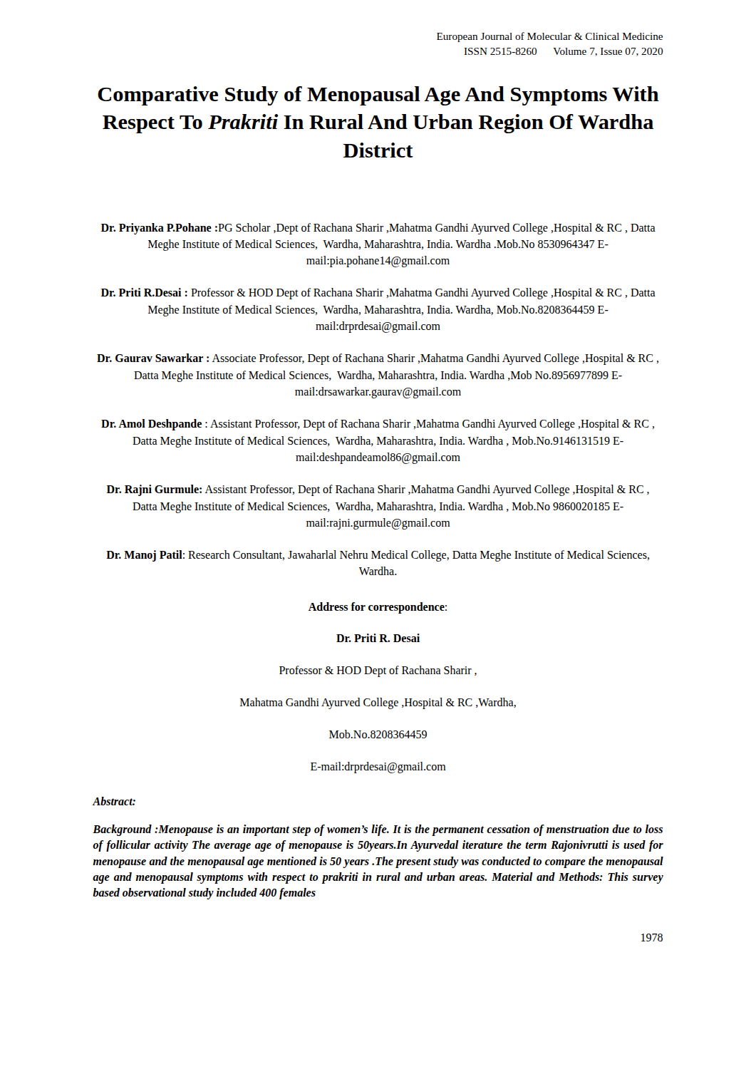European Journal of Molecular & Clinical Medicine ISSN 2515-8260 Volume 7, Issue 07, 2020
Comparative Study of Menopausal Age And Symptoms With Respect To Prakriti In Rural And Urban Region Of Wardha District
Dr. Priyanka P.Pohane : PG Scholar ,Dept of Rachana Sharir ,Mahatma Gandhi Ayurved College ,Hospital & RC , Datta Meghe Institute of Medical Sciences, Wardha, Maharashtra, India. Wardha .Mob.No 8530964347 E-mail:pia.pohane14@gmail.com
Dr. Priti R.Desai : Professor & HOD Dept of Rachana Sharir ,Mahatma Gandhi Ayurved College ,Hospital & RC , Datta Meghe Institute of Medical Sciences, Wardha, Maharashtra, India. Wardha, Mob.No.8208364459 E-mail:drprdesai@gmail.com
Dr. Gaurav Sawarkar : Associate Professor, Dept of Rachana Sharir ,Mahatma Gandhi Ayurved College ,Hospital & RC , Datta Meghe Institute of Medical Sciences, Wardha, Maharashtra, India. Wardha ,Mob No.8956977899 E-mail:drsawarkar.gaurav@gmail.com
Dr. Amol Deshpande : Assistant Professor, Dept of Rachana Sharir ,Mahatma Gandhi Ayurved College ,Hospital & RC , Datta Meghe Institute of Medical Sciences, Wardha, Maharashtra, India. Wardha , Mob.No.9146131519 E-mail:deshpandeamol86@gmail.com
Dr. Rajni Gurmule: Assistant Professor, Dept of Rachana Sharir ,Mahatma Gandhi Ayurved College ,Hospital & RC , Datta Meghe Institute of Medical Sciences, Wardha, Maharashtra, India. Wardha , Mob.No 9860020185 E-mail:rajni.gurmule@gmail.com
Dr. Manoj Patil: Research Consultant, Jawaharlal Nehru Medical College, Datta Meghe Institute of Medical Sciences, Wardha.
Address for correspondence:
Dr. Priti R. Desai
Professor & HOD Dept of Rachana Sharir ,
Mahatma Gandhi Ayurved College ,Hospital & RC ,Wardha,
Mob.No.8208364459
E-mail:drprdesai@gmail.com
Abstract:
Background :Menopause is an important step of women’s life. It is the permanent cessation of menstruation due to loss of follicular activity The average age of menopause is 50years.In Ayurvedal iterature the term Rajonivrutti is used for menopause and the menopausal age mentioned is 50 years .The present study was conducted to compare the menopausal age and menopausal symptoms with respect to prakriti in rural and urban areas. Material and Methods: This survey based observational study included 400 females
1978